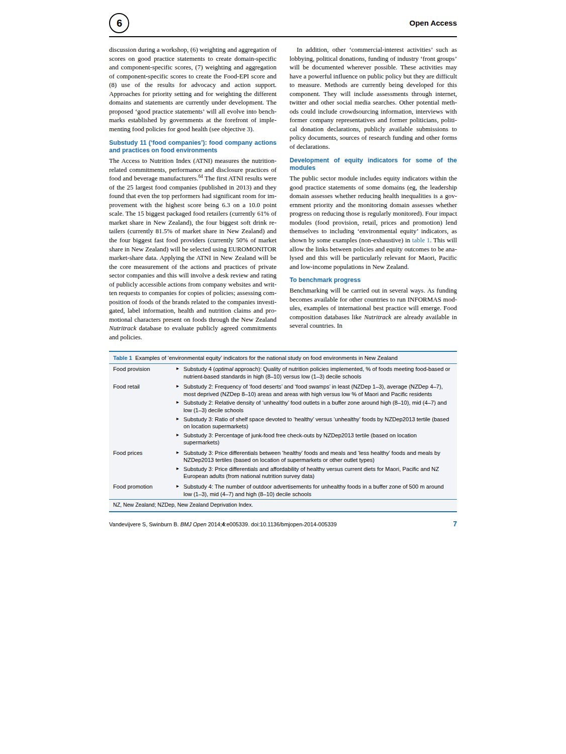6
Open Access
discussion during a workshop, (6) weighting and aggregation of scores on good practice statements to create domain-specific and component-specific scores, (7) weighting and aggregation of component-specific scores to create the Food-EPI score and (8) use of the results for advocacy and action support. Approaches for priority setting and for weighting the different domains and statements are currently under development. The proposed ‘good practice statements’ will all evolve into benchmarks established by governments at the forefront of implementing food policies for good health (see objective 3).
Substudy 11 (‘food companies’): food company actions and practices on food environments
The Access to Nutrition Index (ATNI) measures the nutrition-related commitments, performance and disclosure practices of food and beverage manufacturers.64 The first ATNI results were of the 25 largest food companies (published in 2013) and they found that even the top performers had significant room for improvement with the highest score being 6.3 on a 10.0 point scale. The 15 biggest packaged food retailers (currently 61% of market share in New Zealand), the four biggest soft drink retailers (currently 81.5% of market share in New Zealand) and the four biggest fast food providers (currently 50% of market share in New Zealand) will be selected using EUROMONITOR market-share data. Applying the ATNI in New Zealand will be the core measurement of the actions and practices of private sector companies and this will involve a desk review and rating of publicly accessible actions from company websites and written requests to companies for copies of policies; assessing composition of foods of the brands related to the companies investigated, label information, health and nutrition claims and promotional characters present on foods through the New Zealand Nutritrack database to evaluate publicly agreed commitments and policies.
In addition, other ‘commercial-interest activities’ such as lobbying, political donations, funding of industry ‘front groups’ will be documented wherever possible. These activities may have a powerful influence on public policy but they are difficult to measure. Methods are currently being developed for this component. They will include assessments through internet, twitter and other social media searches. Other potential methods could include crowdsourcing information, interviews with former company representatives and former politicians, political donation declarations, publicly available submissions to policy documents, sources of research funding and other forms of declarations.
Development of equity indicators for some of the modules
The public sector module includes equity indicators within the good practice statements of some domains (eg, the leadership domain assesses whether reducing health inequalities is a government priority and the monitoring domain assesses whether progress on reducing those is regularly monitored). Four impact modules (food provision, retail, prices and promotion) lend themselves to including ‘environmental equity’ indicators, as shown by some examples (non-exhaustive) in table 1. This will allow the links between policies and equity outcomes to be analysed and this will be particularly relevant for Maori, Pacific and low-income populations in New Zealand.
To benchmark progress
Benchmarking will be carried out in several ways. As funding becomes available for other countries to run INFORMAS modules, examples of international best practice will emerge. Food composition databases like Nutritrack are already available in several countries. In
Table 1 Examples of ‘environmental equity’ indicators for the national study on food environments in New Zealand
| Food provision | Substudy 4 ( optimal approach): Quality of nutrition policies implemented, % of foods meeting food-based or nutrient-based standards in high (8–10) versus low (1–3) decile schools |
| Food retail | Substudy 2: Frequency of ‘food deserts’ and ‘food swamps’ in least (NZDep 1–3), average (NZDep 4–7), most deprived (NZDep 8–10) areas and areas with high versus low % of Maori and Pacific residents Substudy 2: Relative density of ‘unhealthy’ food outlets in a buffer zone around high (8–10), mid (4–7) and low (1–3) decile schools Substudy 3: Ratio of shelf space devoted to ‘healthy’ versus ‘unhealthy’ foods by NZDep2013 tertile (based on location supermarkets) Substudy 3: Percentage of junk-food free check-outs by NZDep2013 tertile (based on location supermarkets) |
| Food prices | Substudy 3: Price differentials between ‘healthy’ foods and meals and ‘less healthy’ foods and meals by NZDep2013 tertiles (based on location of supermarkets or other outlet types) Substudy 3: Price differentials and affordability of healthy versus current diets for Maori, Pacific and NZ European adults (from national nutrition survey data) |
| Food promotion | Substudy 4: The number of outdoor advertisements for unhealthy foods in a buffer zone of 500 m around low (1–3), mid (4–7) and high (8–10) decile schools |
NZ, New Zealand; NZDep, New Zealand Deprivation Index.
Vandevijvere S, Swinburn B. BMJ Open 2014;4:e005339. doi:10.1136/bmjopen-2014-005339
7